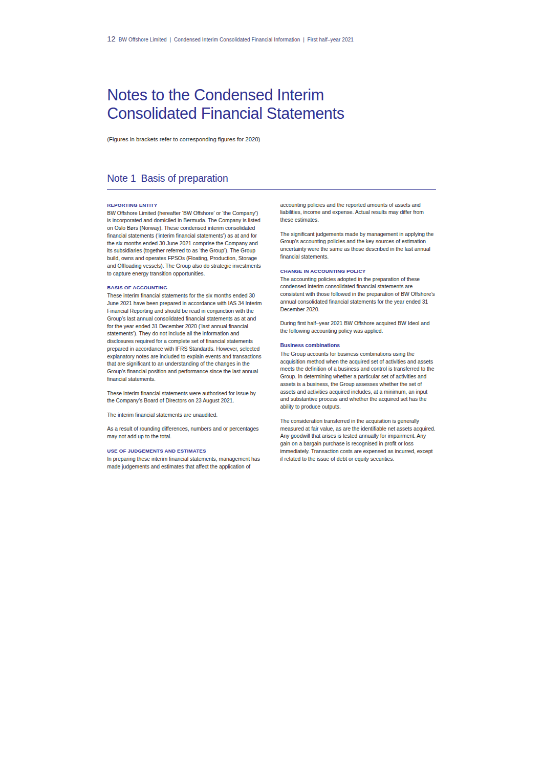12 BW Offshore Limited | Condensed Interim Consolidated Financial Information | First half–year 2021
Notes to the Condensed Interim
Consolidated Financial Statements
(Figures in brackets refer to corresponding figures for 2020)
Note 1 Basis of preparation
Reporting entity
BW Offshore Limited (hereafter ‘BW Offshore’ or ‘the Company’) is incorporated and domiciled in Bermuda. The Company is listed on Oslo Børs (Norway). These condensed interim consolidated financial statements (‘interim financial statements’) as at and for the six months ended 30 June 2021 comprise the Company and its subsidiaries (together referred to as ‘the Group’). The Group build, owns and operates FPSOs (Floating, Production, Storage and Offloading vessels). The Group also do strategic investments to capture energy transition opportunities.
Basis of accounting
These interim financial statements for the six months ended 30 June 2021 have been prepared in accordance with IAS 34 Interim Financial Reporting and should be read in conjunction with the Group’s last annual consolidated financial statements as at and for the year ended 31 December 2020 (‘last annual financial statements’). They do not include all the information and disclosures required for a complete set of financial statements prepared in accordance with IFRS Standards. However, selected explanatory notes are included to explain events and transactions that are significant to an understanding of the changes in the Group’s financial position and performance since the last annual financial statements.
These interim financial statements were authorised for issue by the Company’s Board of Directors on 23 August 2021.
The interim financial statements are unaudited.
As a result of rounding differences, numbers and or percentages may not add up to the total.
Use of judgements and estimates
In preparing these interim financial statements, management has made judgements and estimates that affect the application of accounting policies and the reported amounts of assets and liabilities, income and expense. Actual results may differ from these estimates.
The significant judgements made by management in applying the Group’s accounting policies and the key sources of estimation uncertainty were the same as those described in the last annual financial statements.
Change in accounting policy
The accounting policies adopted in the preparation of these condensed interim consolidated financial statements are consistent with those followed in the preparation of BW Offshore’s annual consolidated financial statements for the year ended 31 December 2020.
During first half–year 2021 BW Offshore acquired BW Ideol and the following accounting policy was applied.
Business combinations
The Group accounts for business combinations using the acquisition method when the acquired set of activities and assets meets the definition of a business and control is transferred to the Group. In determining whether a particular set of activities and assets is a business, the Group assesses whether the set of assets and activities acquired includes, at a minimum, an input and substantive process and whether the acquired set has the ability to produce outputs.
The consideration transferred in the acquisition is generally measured at fair value, as are the identifiable net assets acquired. Any goodwill that arises is tested annually for impairment. Any gain on a bargain purchase is recognised in profit or loss immediately. Transaction costs are expensed as incurred, except if related to the issue of debt or equity securities.